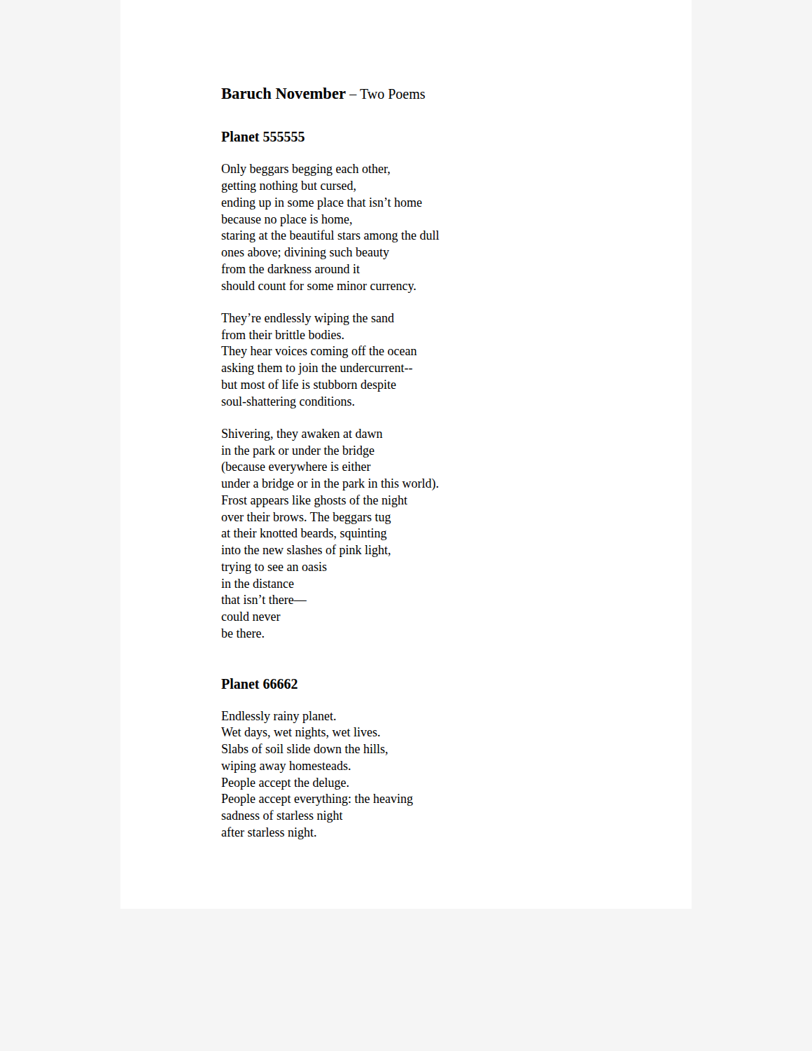Baruch November – Two Poems
Planet 555555
Only beggars begging each other,
getting nothing but cursed,
ending up in some place that isn’t home
because no place is home,
staring at the beautiful stars among the dull
ones above; divining such beauty
from the darkness around it
should count for some minor currency.
They’re endlessly wiping the sand
from their brittle bodies.
They hear voices coming off the ocean
asking them to join the undercurrent--
but most of life is stubborn despite
soul-shattering conditions.
Shivering, they awaken at dawn
in the park or under the bridge
(because everywhere is either
under a bridge or in the park in this world).
Frost appears like ghosts of the night
over their brows. The beggars tug
at their knotted beards, squinting
into the new slashes of pink light,
trying to see an oasis
in the distance
that isn’t there—
could never
be there.
Planet 66662
Endlessly rainy planet.
Wet days, wet nights, wet lives.
Slabs of soil slide down the hills,
wiping away homesteads.
People accept the deluge.
People accept everything: the heaving
sadness of starless night
after starless night.